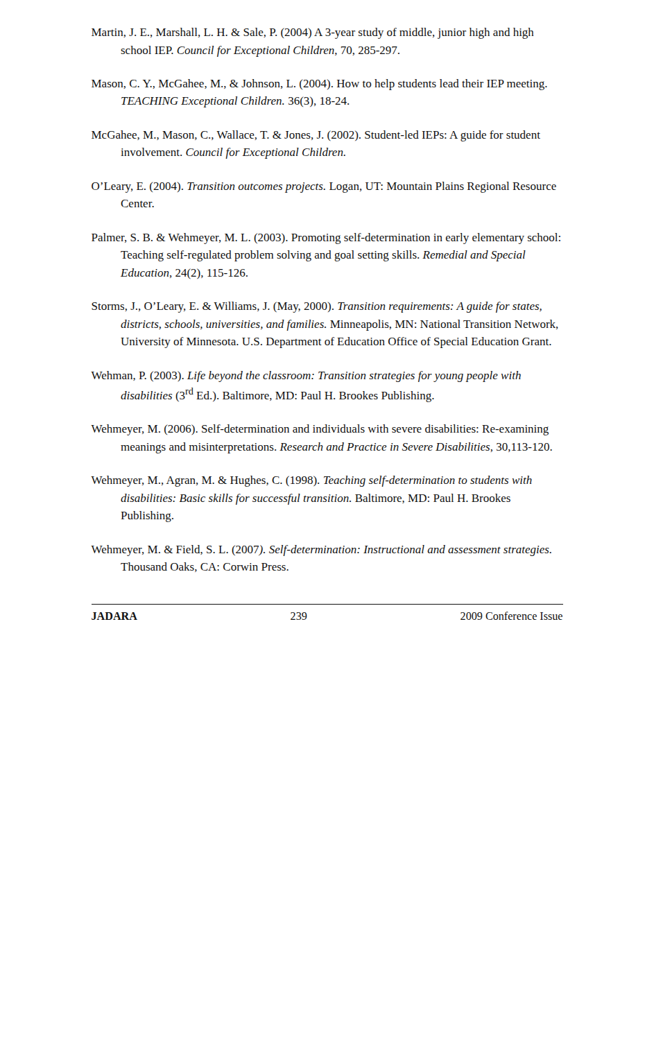Martin, J. E., Marshall, L. H. & Sale, P. (2004) A 3-year study of middle, junior high and high school IEP. Council for Exceptional Children, 70, 285-297.
Mason, C. Y., McGahee, M., & Johnson, L. (2004). How to help students lead their IEP meeting. TEACHING Exceptional Children. 36(3), 18-24.
McGahee, M., Mason, C., Wallace, T. & Jones, J. (2002). Student-led IEPs: A guide for student involvement. Council for Exceptional Children.
O’Leary, E. (2004). Transition outcomes projects. Logan, UT: Mountain Plains Regional Resource Center.
Palmer, S. B. & Wehmeyer, M. L. (2003). Promoting self-determination in early elementary school: Teaching self-regulated problem solving and goal setting skills. Remedial and Special Education, 24(2), 115-126.
Storms, J., O’Leary, E. & Williams, J. (May, 2000). Transition requirements: A guide for states, districts, schools, universities, and families. Minneapolis, MN: National Transition Network, University of Minnesota. U.S. Department of Education Office of Special Education Grant.
Wehman, P. (2003). Life beyond the classroom: Transition strategies for young people with disabilities (3rd Ed.). Baltimore, MD: Paul H. Brookes Publishing.
Wehmeyer, M. (2006). Self-determination and individuals with severe disabilities: Re-examining meanings and misinterpretations. Research and Practice in Severe Disabilities, 30,113-120.
Wehmeyer, M., Agran, M. & Hughes, C. (1998). Teaching self-determination to students with disabilities: Basic skills for successful transition. Baltimore, MD: Paul H. Brookes Publishing.
Wehmeyer, M. & Field, S. L. (2007). Self-determination: Instructional and assessment strategies. Thousand Oaks, CA: Corwin Press.
JADARA 239 2009 Conference Issue